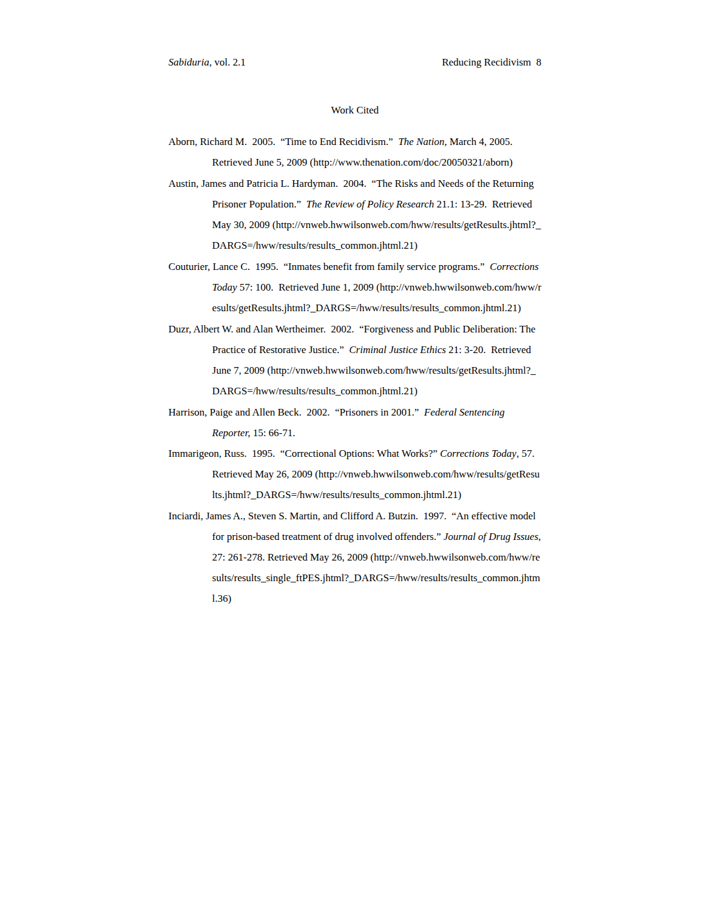Sabiduria, vol. 2.1
Reducing Recidivism 8
Work Cited
Aborn, Richard M. 2005. “Time to End Recidivism.” The Nation, March 4, 2005. Retrieved June 5, 2009 (http://www.thenation.com/doc/20050321/aborn)
Austin, James and Patricia L. Hardyman. 2004. “The Risks and Needs of the Returning Prisoner Population.” The Review of Policy Research 21.1: 13-29. Retrieved May 30, 2009 (http://vnweb.hwwilsonweb.com/hww/results/getResults.jhtml?_DARGS=/hww/results/results_common.jhtml.21)
Couturier, Lance C. 1995. “Inmates benefit from family service programs.” Corrections Today 57: 100. Retrieved June 1, 2009 (http://vnweb.hwwilsonweb.com/hww/results/getResults.jhtml?_DARGS=/hww/results/results_common.jhtml.21)
Duzr, Albert W. and Alan Wertheimer. 2002. “Forgiveness and Public Deliberation: The Practice of Restorative Justice.” Criminal Justice Ethics 21: 3-20. Retrieved June 7, 2009 (http://vnweb.hwwilsonweb.com/hww/results/getResults.jhtml?_DARGS=/hww/results/results_common.jhtml.21)
Harrison, Paige and Allen Beck. 2002. “Prisoners in 2001.” Federal Sentencing Reporter, 15: 66-71.
Immarigeon, Russ. 1995. “Correctional Options: What Works?” Corrections Today, 57. Retrieved May 26, 2009 (http://vnweb.hwwilsonweb.com/hww/results/getResults.jhtml?_DARGS=/hww/results/results_common.jhtml.21)
Inciardi, James A., Steven S. Martin, and Clifford A. Butzin. 1997. “An effective model for prison-based treatment of drug involved offenders.” Journal of Drug Issues, 27: 261-278. Retrieved May 26, 2009 (http://vnweb.hwwilsonweb.com/hww/results/results_single_ftPES.jhtml?_DARGS=/hww/results/results_common.jhtml.36)